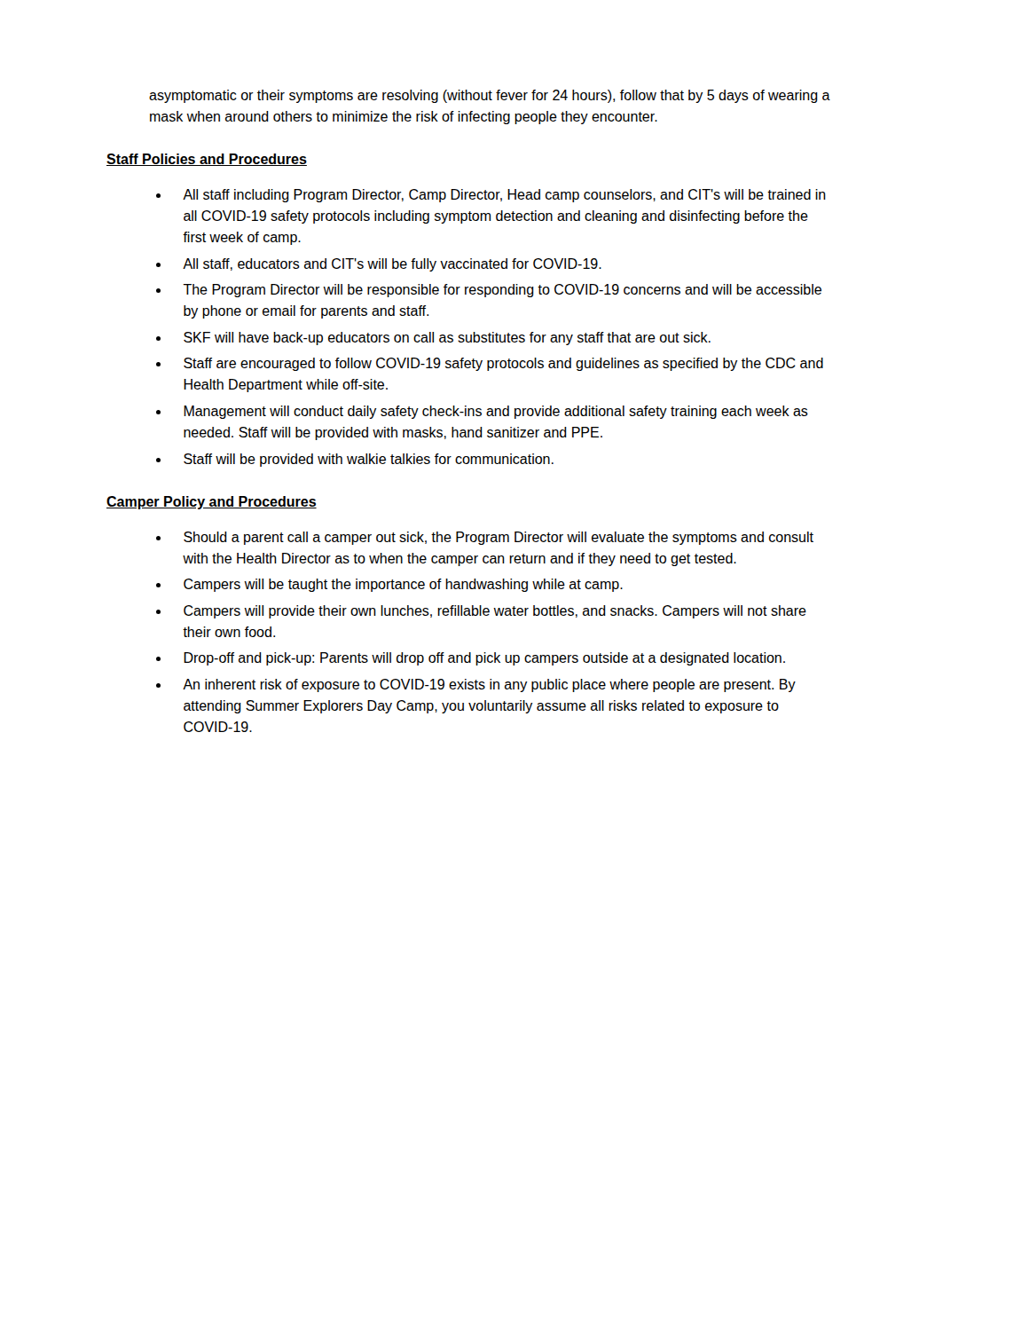asymptomatic or their symptoms are resolving (without fever for 24 hours), follow that by 5 days of wearing a mask when around others to minimize the risk of infecting people they encounter.
Staff Policies and Procedures
All staff including Program Director, Camp Director, Head camp counselors, and CIT's will be trained in all COVID-19 safety protocols including symptom detection and cleaning and disinfecting before the first week of camp.
All staff, educators and CIT's will be fully vaccinated for COVID-19.
The Program Director will be responsible for responding to COVID-19 concerns and will be accessible by phone or email for parents and staff.
SKF will have back-up educators on call as substitutes for any staff that are out sick.
Staff are encouraged to follow COVID-19 safety protocols and guidelines as specified by the CDC and Health Department while off-site.
Management will conduct daily safety check-ins and provide additional safety training each week as needed. Staff will be provided with masks, hand sanitizer and PPE.
Staff will be provided with walkie talkies for communication.
Camper Policy and Procedures
Should a parent call a camper out sick, the Program Director will evaluate the symptoms and consult with the Health Director as to when the camper can return and if they need to get tested.
Campers will be taught the importance of handwashing while at camp.
Campers will provide their own lunches, refillable water bottles, and snacks. Campers will not share their own food.
Drop-off and pick-up: Parents will drop off and pick up campers outside at a designated location.
An inherent risk of exposure to COVID-19 exists in any public place where people are present. By attending Summer Explorers Day Camp, you voluntarily assume all risks related to exposure to COVID-19.